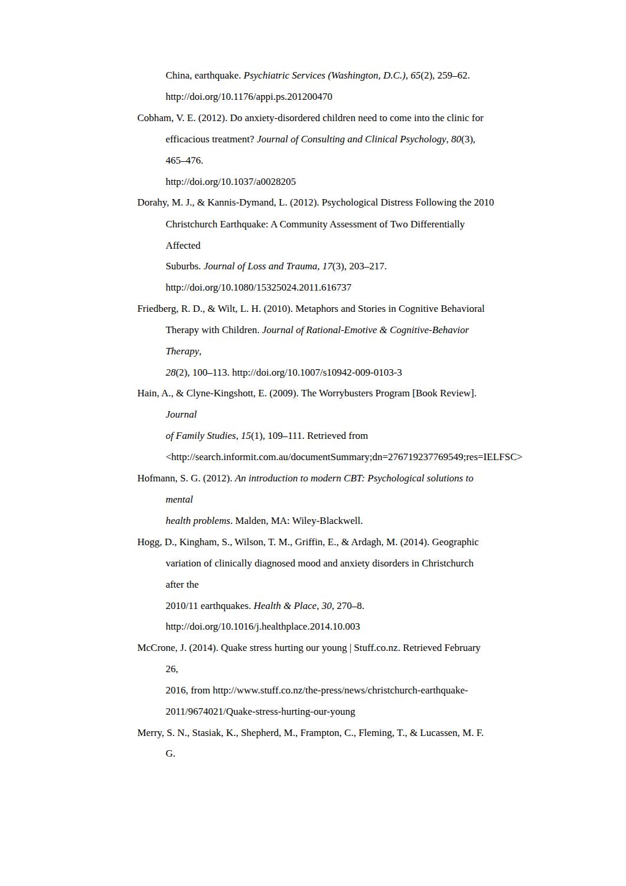China, earthquake. Psychiatric Services (Washington, D.C.), 65(2), 259–62.
http://doi.org/10.1176/appi.ps.201200470
Cobham, V. E. (2012). Do anxiety-disordered children need to come into the clinic for
efficacious treatment? Journal of Consulting and Clinical Psychology, 80(3), 465–476.
http://doi.org/10.1037/a0028205
Dorahy, M. J., & Kannis-Dymand, L. (2012). Psychological Distress Following the 2010
Christchurch Earthquake: A Community Assessment of Two Differentially Affected
Suburbs. Journal of Loss and Trauma, 17(3), 203–217.
http://doi.org/10.1080/15325024.2011.616737
Friedberg, R. D., & Wilt, L. H. (2010). Metaphors and Stories in Cognitive Behavioral
Therapy with Children. Journal of Rational-Emotive & Cognitive-Behavior Therapy,
28(2), 100–113. http://doi.org/10.1007/s10942-009-0103-3
Hain, A., & Clyne-Kingshott, E. (2009). The Worrybusters Program [Book Review]. Journal
of Family Studies, 15(1), 109–111. Retrieved from
<http://search.informit.com.au/documentSummary;dn=276719237769549;res=IELFSC>
Hofmann, S. G. (2012). An introduction to modern CBT: Psychological solutions to mental
health problems. Malden, MA: Wiley-Blackwell.
Hogg, D., Kingham, S., Wilson, T. M., Griffin, E., & Ardagh, M. (2014). Geographic
variation of clinically diagnosed mood and anxiety disorders in Christchurch after the
2010/11 earthquakes. Health & Place, 30, 270–8.
http://doi.org/10.1016/j.healthplace.2014.10.003
McCrone, J. (2014). Quake stress hurting our young | Stuff.co.nz. Retrieved February 26,
2016, from http://www.stuff.co.nz/the-press/news/christchurch-earthquake-
2011/9674021/Quake-stress-hurting-our-young
Merry, S. N., Stasiak, K., Shepherd, M., Frampton, C., Fleming, T., & Lucassen, M. F. G.